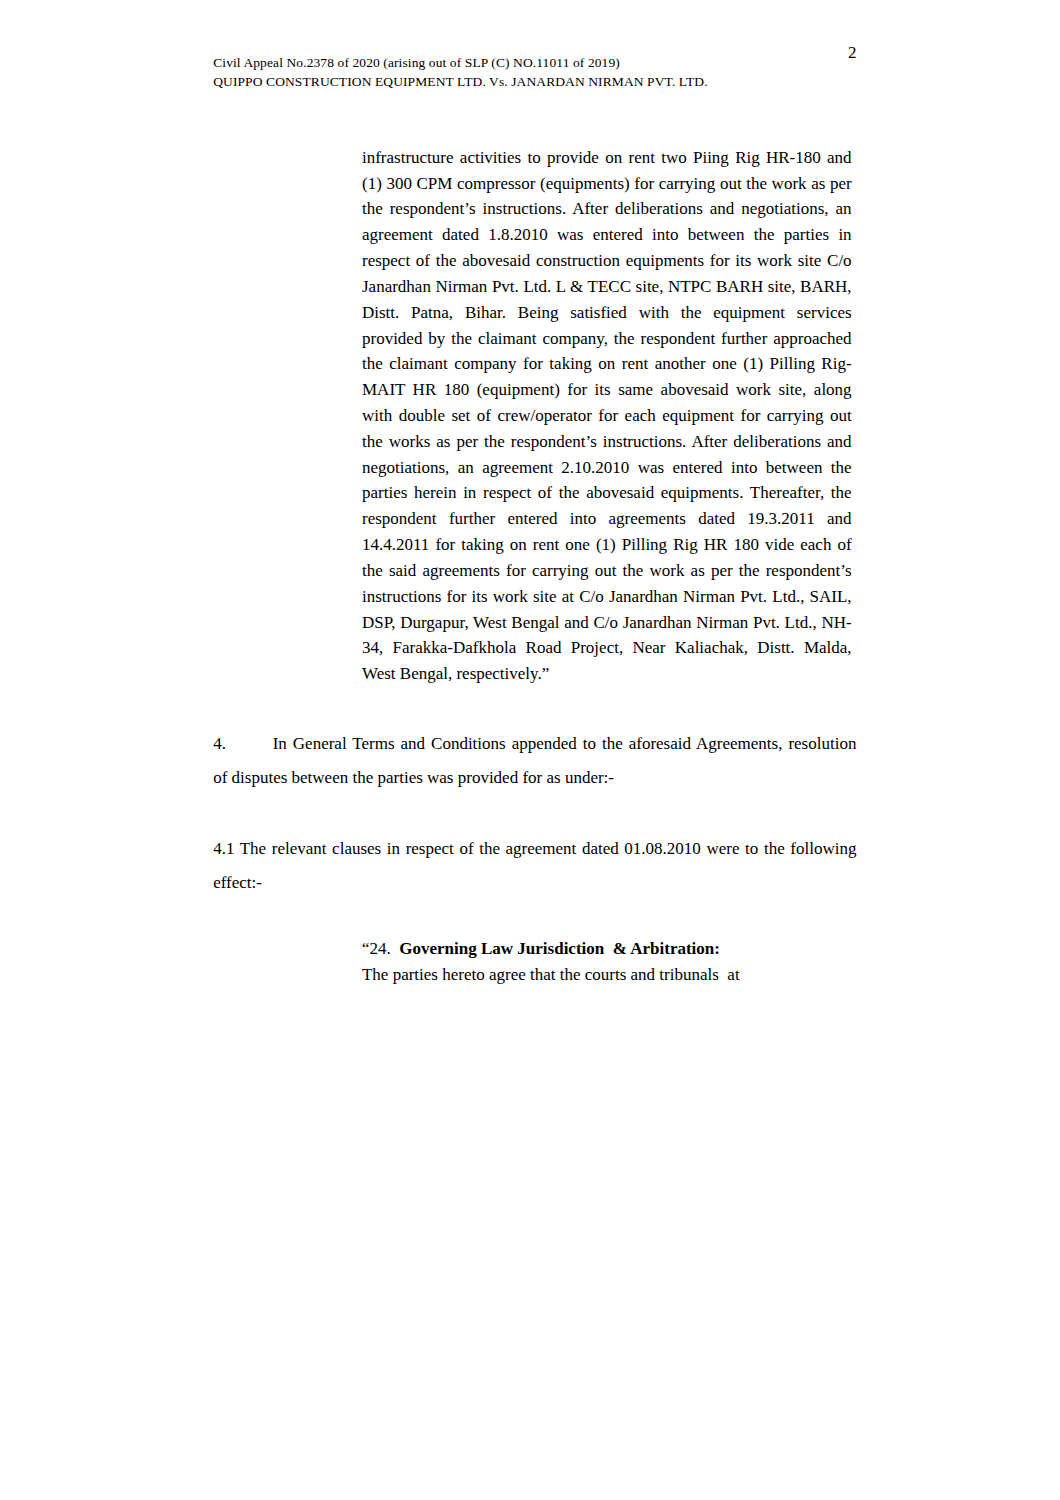2
Civil Appeal No.2378 of 2020 (arising out of SLP (C) NO.11011 of 2019)
QUIPPO CONSTRUCTION EQUIPMENT LTD. Vs. JANARDAN NIRMAN PVT. LTD.
infrastructure activities to provide on rent two Piing Rig HR-180 and (1) 300 CPM compressor (equipments) for carrying out the work as per the respondent’s instructions. After deliberations and negotiations, an agreement dated 1.8.2010 was entered into between the parties in respect of the abovesaid construction equipments for its work site C/o Janardhan Nirman Pvt. Ltd. L & TECC site, NTPC BARH site, BARH, Distt. Patna, Bihar. Being satisfied with the equipment services provided by the claimant company, the respondent further approached the claimant company for taking on rent another one (1) Pilling Rig-MAIT HR 180 (equipment) for its same abovesaid work site, along with double set of crew/operator for each equipment for carrying out the works as per the respondent’s instructions. After deliberations and negotiations, an agreement 2.10.2010 was entered into between the parties herein in respect of the abovesaid equipments. Thereafter, the respondent further entered into agreements dated 19.3.2011 and 14.4.2011 for taking on rent one (1) Pilling Rig HR 180 vide each of the said agreements for carrying out the work as per the respondent’s instructions for its work site at C/o Janardhan Nirman Pvt. Ltd., SAIL, DSP, Durgapur, West Bengal and C/o Janardhan Nirman Pvt. Ltd., NH-34, Farakka-Dafkhola Road Project, Near Kaliachak, Distt. Malda, West Bengal, respectively.”
4. In General Terms and Conditions appended to the aforesaid Agreements, resolution of disputes between the parties was provided for as under:-
4.1 The relevant clauses in respect of the agreement dated 01.08.2010 were to the following effect:-
“24. Governing Law Jurisdiction & Arbitration:
The parties hereto agree that the courts and tribunals at